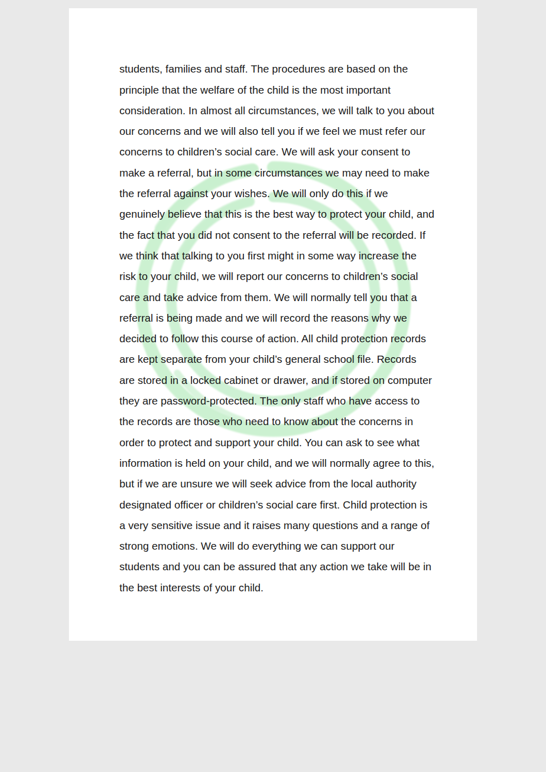students, families and staff. The procedures are based on the principle that the welfare of the child is the most important consideration. In almost all circumstances, we will talk to you about our concerns and we will also tell you if we feel we must refer our concerns to children’s social care. We will ask your consent to make a referral, but in some circumstances we may need to make the referral against your wishes. We will only do this if we genuinely believe that this is the best way to protect your child, and the fact that you did not consent to the referral will be recorded. If we think that talking to you first might in some way increase the risk to your child, we will report our concerns to children’s social care and take advice from them. We will normally tell you that a referral is being made and we will record the reasons why we decided to follow this course of action. All child protection records are kept separate from your child’s general school file. Records are stored in a locked cabinet or drawer, and if stored on computer they are password-protected. The only staff who have access to the records are those who need to know about the concerns in order to protect and support your child. You can ask to see what information is held on your child, and we will normally agree to this, but if we are unsure we will seek advice from the local authority designated officer or children’s social care first. Child protection is a very sensitive issue and it raises many questions and a range of strong emotions. We will do everything we can support our students and you can be assured that any action we take will be in the best interests of your child.